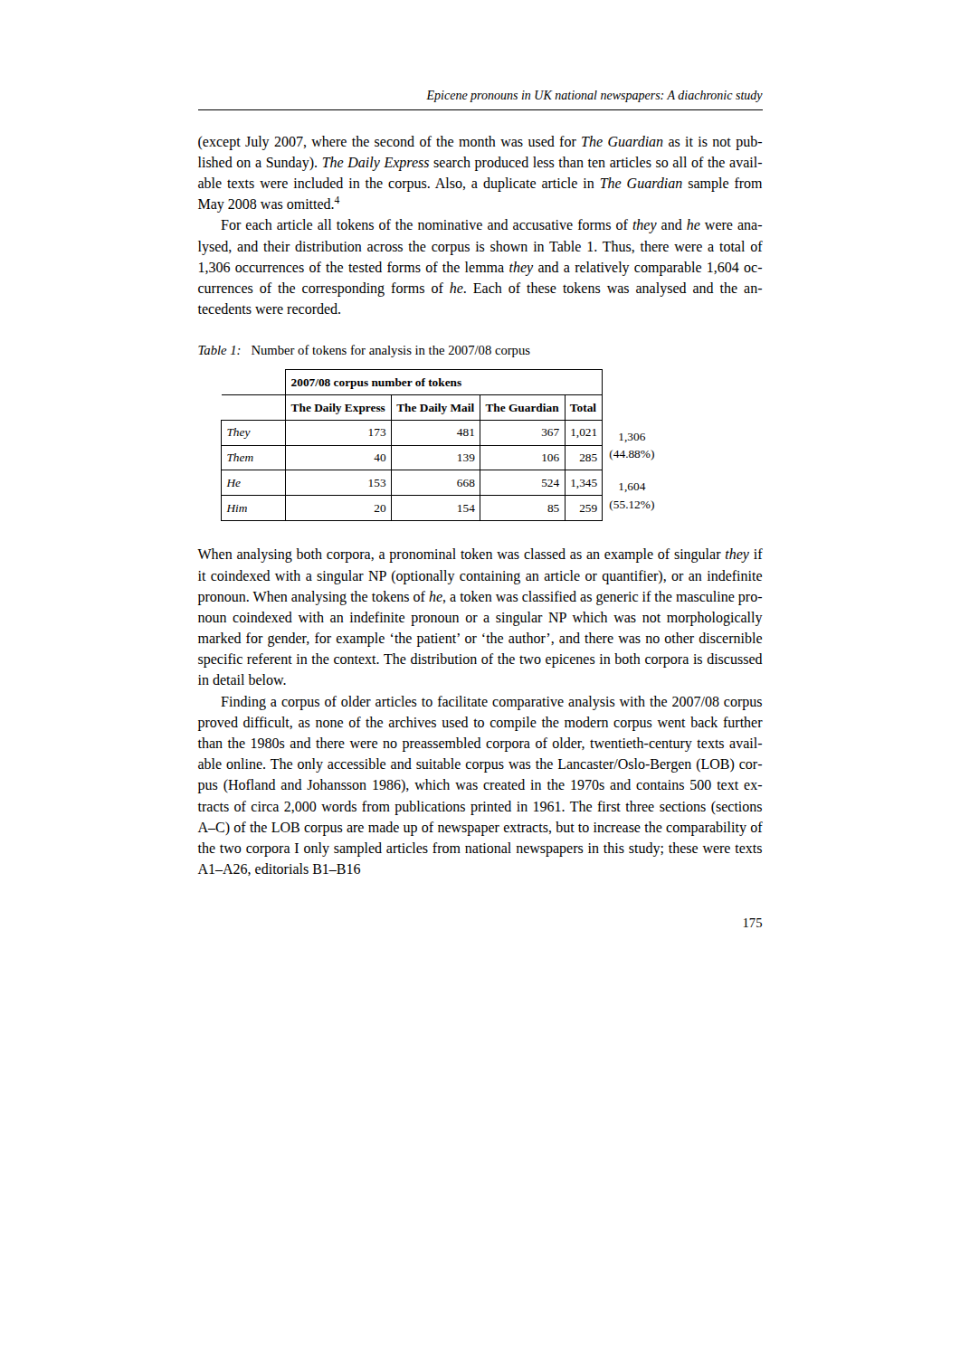Epicene pronouns in UK national newspapers: A diachronic study
(except July 2007, where the second of the month was used for The Guardian as it is not published on a Sunday). The Daily Express search produced less than ten articles so all of the available texts were included in the corpus. Also, a duplicate article in The Guardian sample from May 2008 was omitted.4
For each article all tokens of the nominative and accusative forms of they and he were analysed, and their distribution across the corpus is shown in Table 1. Thus, there were a total of 1,306 occurrences of the tested forms of the lemma they and a relatively comparable 1,604 occurrences of the corresponding forms of he. Each of these tokens was analysed and the antecedents were recorded.
Table 1: Number of tokens for analysis in the 2007/08 corpus
| | 2007/08 corpus number of tokens | |
| | The Daily Express | The Daily Mail | The Guardian | Total | |
| They | 173 | 481 | 367 | 1,021 | 1,306 (44.88%) |
| Them | 40 | 139 | 106 | 285 |
| He | 153 | 668 | 524 | 1,345 | 1,604 (55.12%) |
| Him | 20 | 154 | 85 | 259 |
When analysing both corpora, a pronominal token was classed as an example of singular they if it coindexed with a singular NP (optionally containing an article or quantifier), or an indefinite pronoun. When analysing the tokens of he, a token was classified as generic if the masculine pronoun coindexed with an indefinite pronoun or a singular NP which was not morphologically marked for gender, for example ‘the patient’ or ‘the author’, and there was no other discernible specific referent in the context. The distribution of the two epicenes in both corpora is discussed in detail below.
Finding a corpus of older articles to facilitate comparative analysis with the 2007/08 corpus proved difficult, as none of the archives used to compile the modern corpus went back further than the 1980s and there were no preassembled corpora of older, twentieth-century texts available online. The only accessible and suitable corpus was the Lancaster/Oslo-Bergen (LOB) corpus (Hofland and Johansson 1986), which was created in the 1970s and contains 500 text extracts of circa 2,000 words from publications printed in 1961. The first three sections (sections A–C) of the LOB corpus are made up of newspaper extracts, but to increase the comparability of the two corpora I only sampled articles from national newspapers in this study; these were texts A1–A26, editorials B1–B16
175